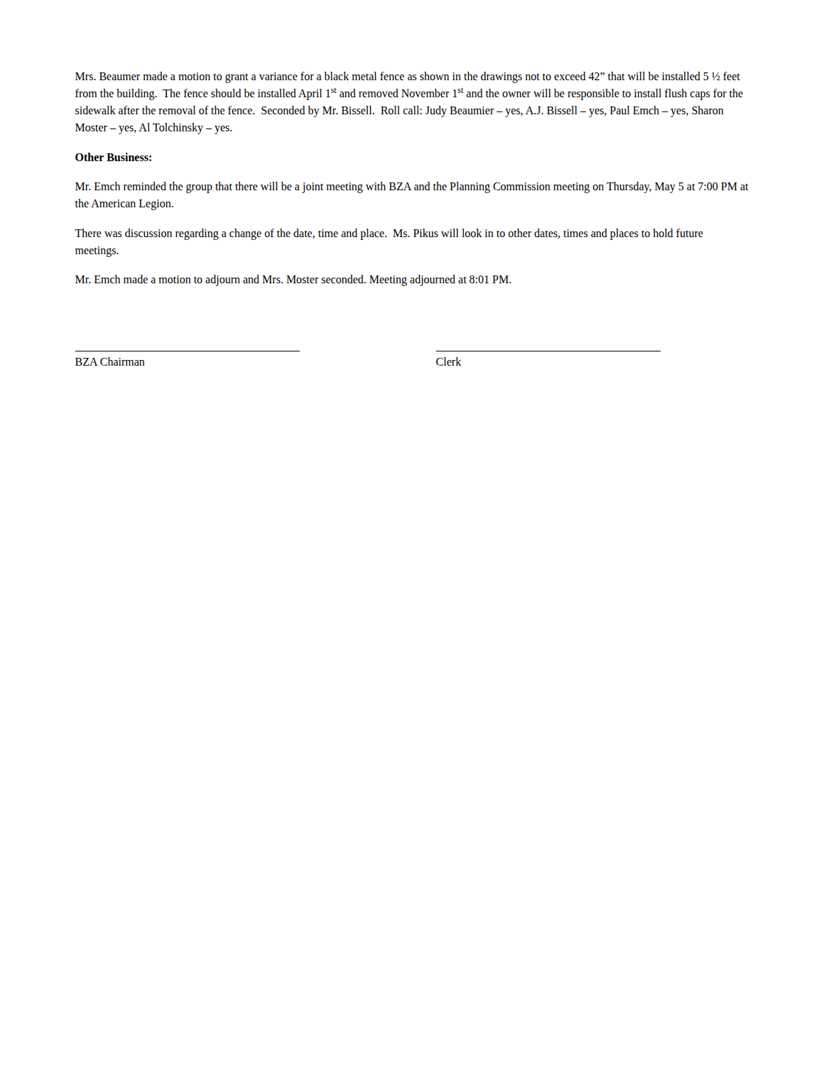Mrs. Beaumer made a motion to grant a variance for a black metal fence as shown in the drawings not to exceed 42” that will be installed 5 ½ feet from the building. The fence should be installed April 1st and removed November 1st and the owner will be responsible to install flush caps for the sidewalk after the removal of the fence. Seconded by Mr. Bissell. Roll call: Judy Beaumier – yes, A.J. Bissell – yes, Paul Emch – yes, Sharon Moster – yes, Al Tolchinsky – yes.
Other Business:
Mr. Emch reminded the group that there will be a joint meeting with BZA and the Planning Commission meeting on Thursday, May 5 at 7:00 PM at the American Legion.
There was discussion regarding a change of the date, time and place. Ms. Pikus will look in to other dates, times and places to hold future meetings.
Mr. Emch made a motion to adjourn and Mrs. Moster seconded. Meeting adjourned at 8:01 PM.
| BZA Chairman | Clerk |